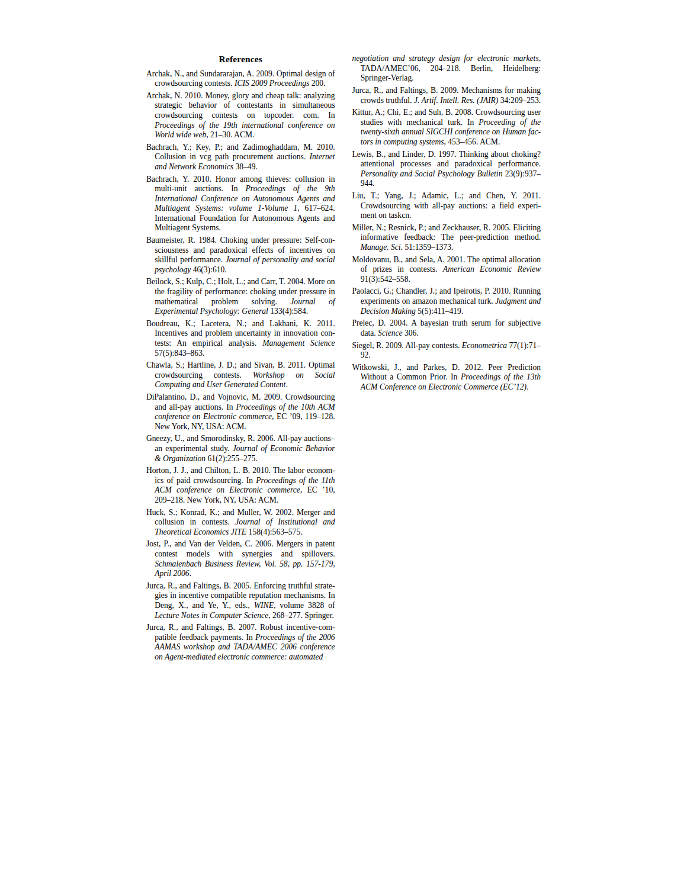References
Archak, N., and Sundararajan, A. 2009. Optimal design of crowdsourcing contests. ICIS 2009 Proceedings 200.
Archak, N. 2010. Money, glory and cheap talk: analyzing strategic behavior of contestants in simultaneous crowdsourcing contests on topcoder. com. In Proceedings of the 19th international conference on World wide web, 21–30. ACM.
Bachrach, Y.; Key, P.; and Zadimoghaddam, M. 2010. Collusion in vcg path procurement auctions. Internet and Network Economics 38–49.
Bachrach, Y. 2010. Honor among thieves: collusion in multi-unit auctions. In Proceedings of the 9th International Conference on Autonomous Agents and Multiagent Systems: volume 1-Volume 1, 617–624. International Foundation for Autonomous Agents and Multiagent Systems.
Baumeister, R. 1984. Choking under pressure: Self-consciousness and paradoxical effects of incentives on skillful performance. Journal of personality and social psychology 46(3):610.
Beilock, S.; Kulp, C.; Holt, L.; and Carr, T. 2004. More on the fragility of performance: choking under pressure in mathematical problem solving. Journal of Experimental Psychology: General 133(4):584.
Boudreau, K.; Lacetera, N.; and Lakhani, K. 2011. Incentives and problem uncertainty in innovation contests: An empirical analysis. Management Science 57(5):843–863.
Chawla, S.; Hartline, J. D.; and Sivan, B. 2011. Optimal crowdsourcing contests. Workshop on Social Computing and User Generated Content.
DiPalantino, D., and Vojnovic, M. 2009. Crowdsourcing and all-pay auctions. In Proceedings of the 10th ACM conference on Electronic commerce, EC ’09, 119–128. New York, NY, USA: ACM.
Gneezy, U., and Smorodinsky, R. 2006. All-pay auctions–an experimental study. Journal of Economic Behavior & Organization 61(2):255–275.
Horton, J. J., and Chilton, L. B. 2010. The labor economics of paid crowdsourcing. In Proceedings of the 11th ACM conference on Electronic commerce, EC ’10, 209–218. New York, NY, USA: ACM.
Huck, S.; Konrad, K.; and Muller, W. 2002. Merger and collusion in contests. Journal of Institutional and Theoretical Economics JITE 158(4):563–575.
Jost, P., and Van der Velden, C. 2006. Mergers in patent contest models with synergies and spillovers. Schmalenbach Business Review, Vol. 58, pp. 157-179, April 2006.
Jurca, R., and Faltings, B. 2005. Enforcing truthful strategies in incentive compatible reputation mechanisms. In Deng, X., and Ye, Y., eds., WINE, volume 3828 of Lecture Notes in Computer Science, 268–277. Springer.
Jurca, R., and Faltings, B. 2007. Robust incentive-compatible feedback payments. In Proceedings of the 2006 AAMAS workshop and TADA/AMEC 2006 conference on Agent-mediated electronic commerce: automated
negotiation and strategy design for electronic markets, TADA/AMEC’06, 204–218. Berlin, Heidelberg: Springer-Verlag.
Jurca, R., and Faltings, B. 2009. Mechanisms for making crowds truthful. J. Artif. Intell. Res. (JAIR) 34:209–253.
Kittur, A.; Chi, E.; and Suh, B. 2008. Crowdsourcing user studies with mechanical turk. In Proceeding of the twenty-sixth annual SIGCHI conference on Human factors in computing systems, 453–456. ACM.
Lewis, B., and Linder, D. 1997. Thinking about choking? attentional processes and paradoxical performance. Personality and Social Psychology Bulletin 23(9):937–944.
Liu, T.; Yang, J.; Adamic, L.; and Chen, Y. 2011. Crowdsourcing with all-pay auctions: a field experiment on taskcn.
Miller, N.; Resnick, P.; and Zeckhauser, R. 2005. Eliciting informative feedback: The peer-prediction method. Manage. Sci. 51:1359–1373.
Moldovanu, B., and Sela, A. 2001. The optimal allocation of prizes in contests. American Economic Review 91(3):542–558.
Paolacci, G.; Chandler, J.; and Ipeirotis, P. 2010. Running experiments on amazon mechanical turk. Judgment and Decision Making 5(5):411–419.
Prelec, D. 2004. A bayesian truth serum for subjective data. Science 306.
Siegel, R. 2009. All-pay contests. Econometrica 77(1):71–92.
Witkowski, J., and Parkes, D. 2012. Peer Prediction Without a Common Prior. In Proceedings of the 13th ACM Conference on Electronic Commerce (EC’12).